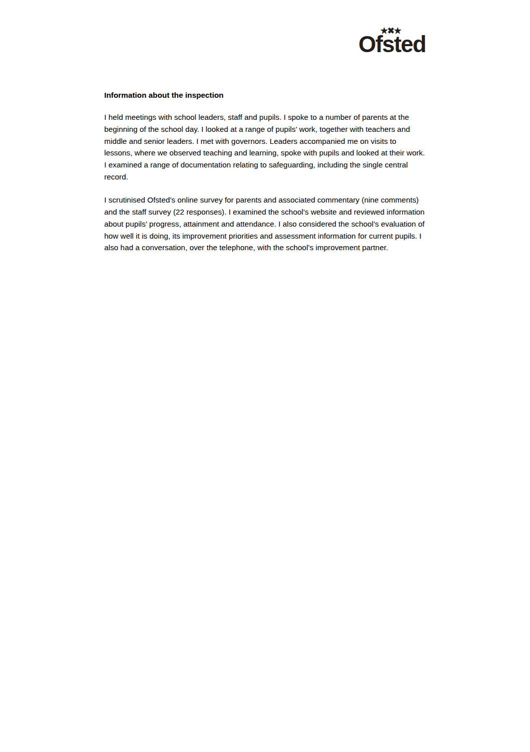★✖★
Ofsted
Information about the inspection
I held meetings with school leaders, staff and pupils. I spoke to a number of parents at the beginning of the school day. I looked at a range of pupils’ work, together with teachers and middle and senior leaders. I met with governors. Leaders accompanied me on visits to lessons, where we observed teaching and learning, spoke with pupils and looked at their work. I examined a range of documentation relating to safeguarding, including the single central record.
I scrutinised Ofsted’s online survey for parents and associated commentary (nine comments) and the staff survey (22 responses). I examined the school’s website and reviewed information about pupils’ progress, attainment and attendance. I also considered the school’s evaluation of how well it is doing, its improvement priorities and assessment information for current pupils. I also had a conversation, over the telephone, with the school’s improvement partner.